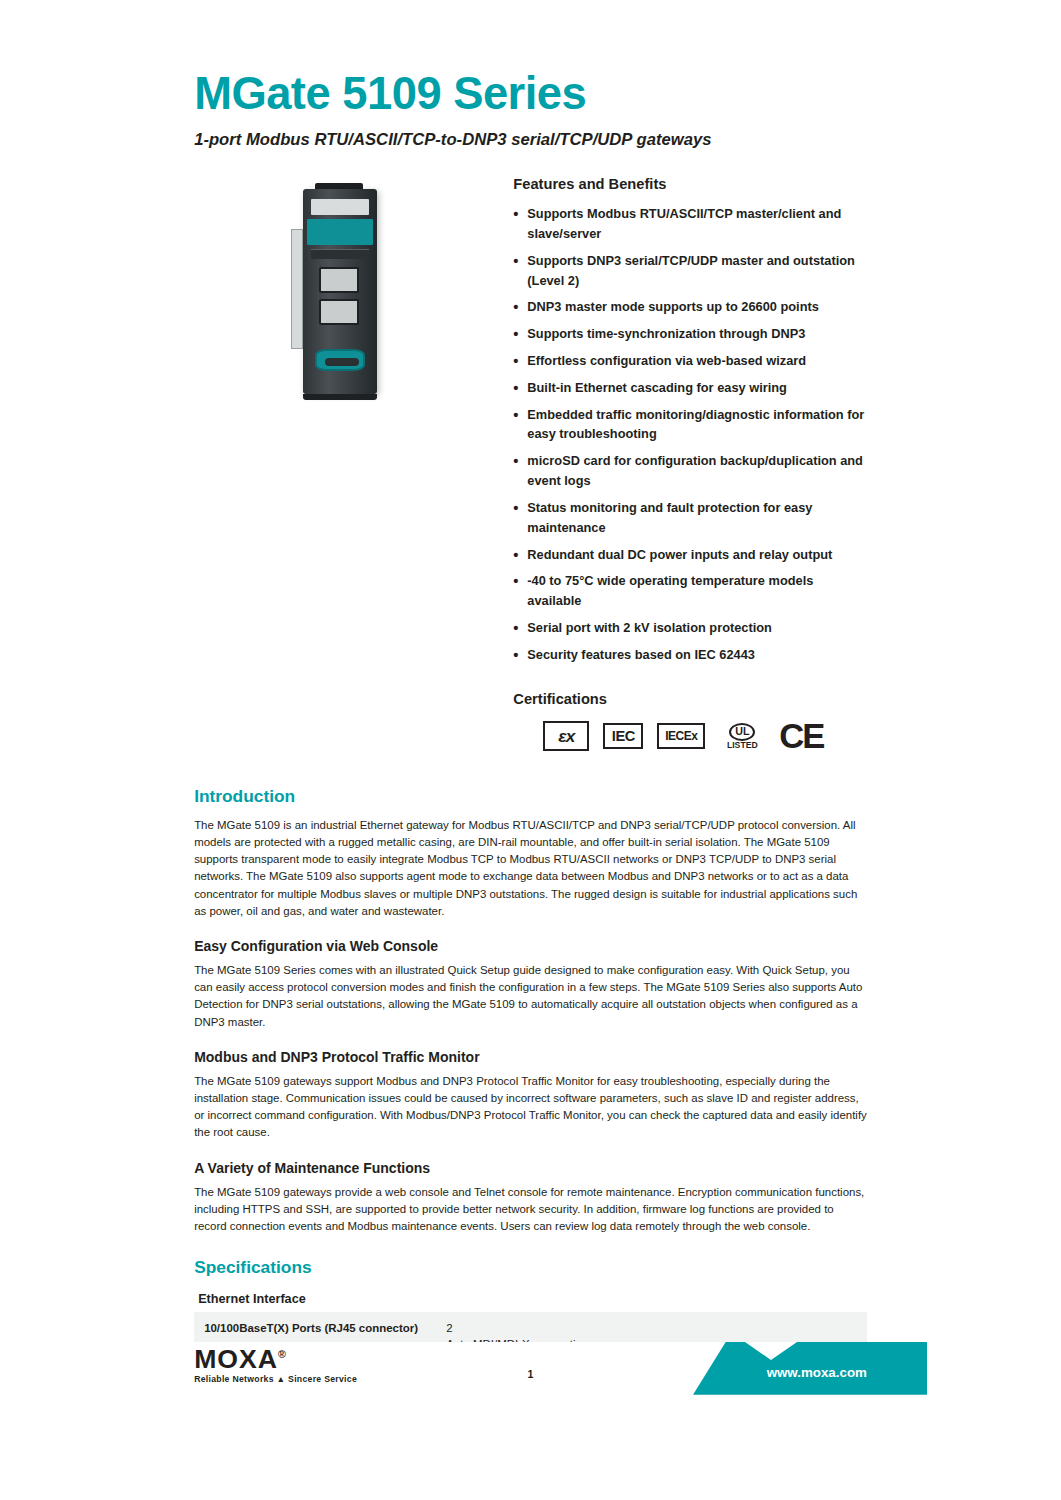MGate 5109 Series
1-port Modbus RTU/ASCII/TCP-to-DNP3 serial/TCP/UDP gateways
Features and Benefits
Supports Modbus RTU/ASCII/TCP master/client and slave/server
Supports DNP3 serial/TCP/UDP master and outstation (Level 2)
DNP3 master mode supports up to 26600 points
Supports time-synchronization through DNP3
Effortless configuration via web-based wizard
Built-in Ethernet cascading for easy wiring
Embedded traffic monitoring/diagnostic information for easy troubleshooting
microSD card for configuration backup/duplication and event logs
Status monitoring and fault protection for easy maintenance
Redundant dual DC power inputs and relay output
-40 to 75°C wide operating temperature models available
Serial port with 2 kV isolation protection
Security features based on IEC 62443
Certifications
εx IEC IECEx UL LISTED CE
Introduction
The MGate 5109 is an industrial Ethernet gateway for Modbus RTU/ASCII/TCP and DNP3 serial/TCP/UDP protocol conversion. All models are protected with a rugged metallic casing, are DIN-rail mountable, and offer built-in serial isolation. The MGate 5109 supports transparent mode to easily integrate Modbus TCP to Modbus RTU/ASCII networks or DNP3 TCP/UDP to DNP3 serial networks. The MGate 5109 also supports agent mode to exchange data between Modbus and DNP3 networks or to act as a data concentrator for multiple Modbus slaves or multiple DNP3 outstations. The rugged design is suitable for industrial applications such as power, oil and gas, and water and wastewater.
Easy Configuration via Web Console
The MGate 5109 Series comes with an illustrated Quick Setup guide designed to make configuration easy. With Quick Setup, you can easily access protocol conversion modes and finish the configuration in a few steps. The MGate 5109 Series also supports Auto Detection for DNP3 serial outstations, allowing the MGate 5109 to automatically acquire all outstation objects when configured as a DNP3 master.
Modbus and DNP3 Protocol Traffic Monitor
The MGate 5109 gateways support Modbus and DNP3 Protocol Traffic Monitor for easy troubleshooting, especially during the installation stage. Communication issues could be caused by incorrect software parameters, such as slave ID and register address, or incorrect command configuration. With Modbus/DNP3 Protocol Traffic Monitor, you can check the captured data and easily identify the root cause.
A Variety of Maintenance Functions
The MGate 5109 gateways provide a web console and Telnet console for remote maintenance. Encryption communication functions, including HTTPS and SSH, are supported to provide better network security. In addition, firmware log functions are provided to record connection events and Modbus maintenance events. Users can review log data remotely through the web console.
Specifications
Ethernet Interface
| 10/100BaseT(X) Ports (RJ45 connector) | 2 Auto MDI/MDI-X connection |
| Magnetic Isolation Protection | 1.5 kV (built-in) |
MOXA®
Reliable Networks ▲ Sincere Service
1
www.moxa.com